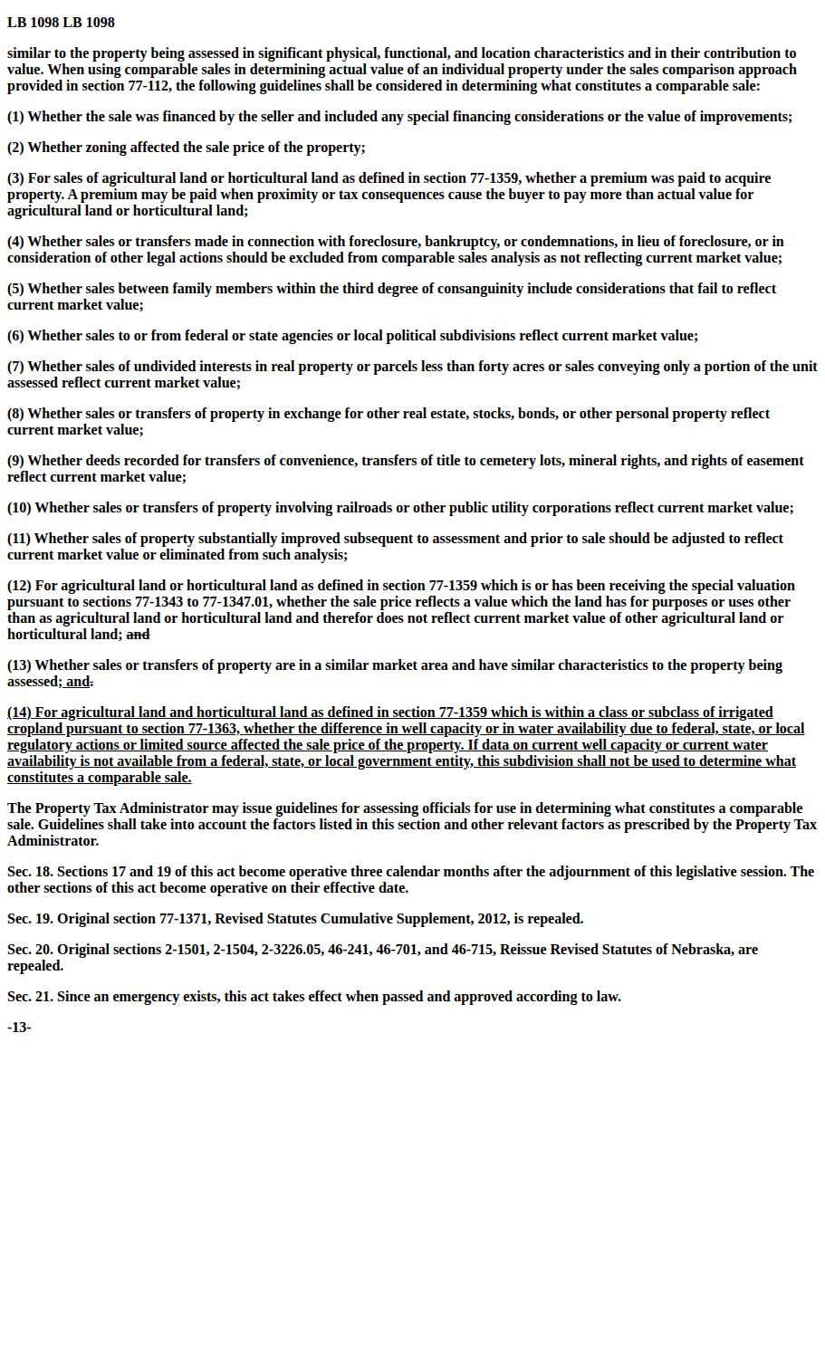LB 1098 LB 1098
similar to the property being assessed in significant physical, functional, and location characteristics and in their contribution to value. When using comparable sales in determining actual value of an individual property under the sales comparison approach provided in section 77-112, the following guidelines shall be considered in determining what constitutes a comparable sale:
(1) Whether the sale was financed by the seller and included any special financing considerations or the value of improvements;
(2) Whether zoning affected the sale price of the property;
(3) For sales of agricultural land or horticultural land as defined in section 77-1359, whether a premium was paid to acquire property. A premium may be paid when proximity or tax consequences cause the buyer to pay more than actual value for agricultural land or horticultural land;
(4) Whether sales or transfers made in connection with foreclosure, bankruptcy, or condemnations, in lieu of foreclosure, or in consideration of other legal actions should be excluded from comparable sales analysis as not reflecting current market value;
(5) Whether sales between family members within the third degree of consanguinity include considerations that fail to reflect current market value;
(6) Whether sales to or from federal or state agencies or local political subdivisions reflect current market value;
(7) Whether sales of undivided interests in real property or parcels less than forty acres or sales conveying only a portion of the unit assessed reflect current market value;
(8) Whether sales or transfers of property in exchange for other real estate, stocks, bonds, or other personal property reflect current market value;
(9) Whether deeds recorded for transfers of convenience, transfers of title to cemetery lots, mineral rights, and rights of easement reflect current market value;
(10) Whether sales or transfers of property involving railroads or other public utility corporations reflect current market value;
(11) Whether sales of property substantially improved subsequent to assessment and prior to sale should be adjusted to reflect current market value or eliminated from such analysis;
(12) For agricultural land or horticultural land as defined in section 77-1359 which is or has been receiving the special valuation pursuant to sections 77-1343 to 77-1347.01, whether the sale price reflects a value which the land has for purposes or uses other than as agricultural land or horticultural land and therefor does not reflect current market value of other agricultural land or horticultural land; and
(13) Whether sales or transfers of property are in a similar market area and have similar characteristics to the property being assessed; and.
(14) For agricultural land and horticultural land as defined in section 77-1359 which is within a class or subclass of irrigated cropland pursuant to section 77-1363, whether the difference in well capacity or in water availability due to federal, state, or local regulatory actions or limited source affected the sale price of the property. If data on current well capacity or current water availability is not available from a federal, state, or local government entity, this subdivision shall not be used to determine what constitutes a comparable sale.
The Property Tax Administrator may issue guidelines for assessing officials for use in determining what constitutes a comparable sale. Guidelines shall take into account the factors listed in this section and other relevant factors as prescribed by the Property Tax Administrator.
Sec. 18. Sections 17 and 19 of this act become operative three calendar months after the adjournment of this legislative session. The other sections of this act become operative on their effective date.
Sec. 19. Original section 77-1371, Revised Statutes Cumulative Supplement, 2012, is repealed.
Sec. 20. Original sections 2-1501, 2-1504, 2-3226.05, 46-241, 46-701, and 46-715, Reissue Revised Statutes of Nebraska, are repealed.
Sec. 21. Since an emergency exists, this act takes effect when passed and approved according to law.
-13-